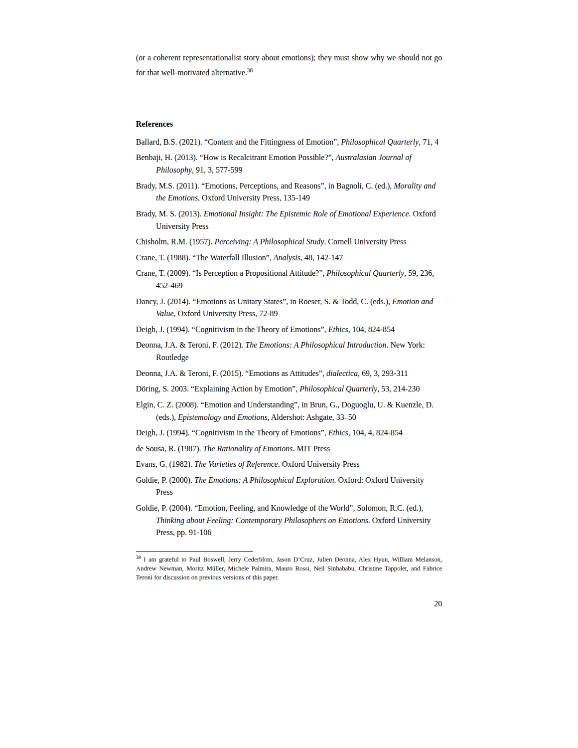(or a coherent representationalist story about emotions); they must show why we should not go for that well-motivated alternative.38
References
Ballard, B.S. (2021). “Content and the Fittingness of Emotion”, Philosophical Quarterly, 71, 4
Benbaji, H. (2013). “How is Recalcitrant Emotion Possible?”, Australasian Journal of Philosophy, 91, 3, 577-599
Brady, M.S. (2011). “Emotions, Perceptions, and Reasons”, in Bagnoli, C. (ed.), Morality and the Emotions, Oxford University Press, 135-149
Brady, M. S. (2013). Emotional Insight: The Epistemic Role of Emotional Experience. Oxford University Press
Chisholm, R.M. (1957). Perceiving: A Philosophical Study. Cornell University Press
Crane, T. (1988). “The Waterfall Illusion”, Analysis, 48, 142-147
Crane, T. (2009). “Is Perception a Propositional Attitude?”, Philosophical Quarterly, 59, 236, 452-469
Dancy, J. (2014). “Emotions as Unitary States”, in Roeser, S. & Todd, C. (eds.), Emotion and Value, Oxford University Press, 72-89
Deigh, J. (1994). “Cognitivism in the Theory of Emotions”, Ethics, 104, 824-854
Deonna, J.A. & Teroni, F. (2012). The Emotions: A Philosophical Introduction. New York: Routledge
Deonna, J.A. & Teroni, F. (2015). “Emotions as Attitudes”, dialectica, 69, 3, 293-311
Döring, S. 2003. “Explaining Action by Emotion”, Philosophical Quarterly, 53, 214-230
Elgin, C. Z. (2008). “Emotion and Understanding”, in Brun, G., Doguoglu, U. & Kuenzle, D. (eds.), Epistemology and Emotions, Aldershot: Ashgate, 33–50
Deigh, J. (1994). “Cognitivism in the Theory of Emotions”, Ethics, 104, 4, 824-854
de Sousa, R. (1987). The Rationality of Emotions. MIT Press
Evans, G. (1982). The Varieties of Reference. Oxford University Press
Goldie, P. (2000). The Emotions: A Philosophical Exploration. Oxford: Oxford University Press
Goldie, P. (2004). “Emotion, Feeling, and Knowledge of the World”, Solomon, R.C. (ed.), Thinking about Feeling: Contemporary Philosophers on Emotions. Oxford University Press, pp. 91-106
38 I am grateful to Paul Boswell, Jerry Cederblom, Jason D’Cruz, Julien Deonna, Alex Hyun, William Melanson, Andrew Newman, Moritz Müller, Michele Palmira, Mauro Rossi, Neil Sinhababu, Christine Tappolet, and Fabrice Teroni for discussion on previous versions of this paper.
20